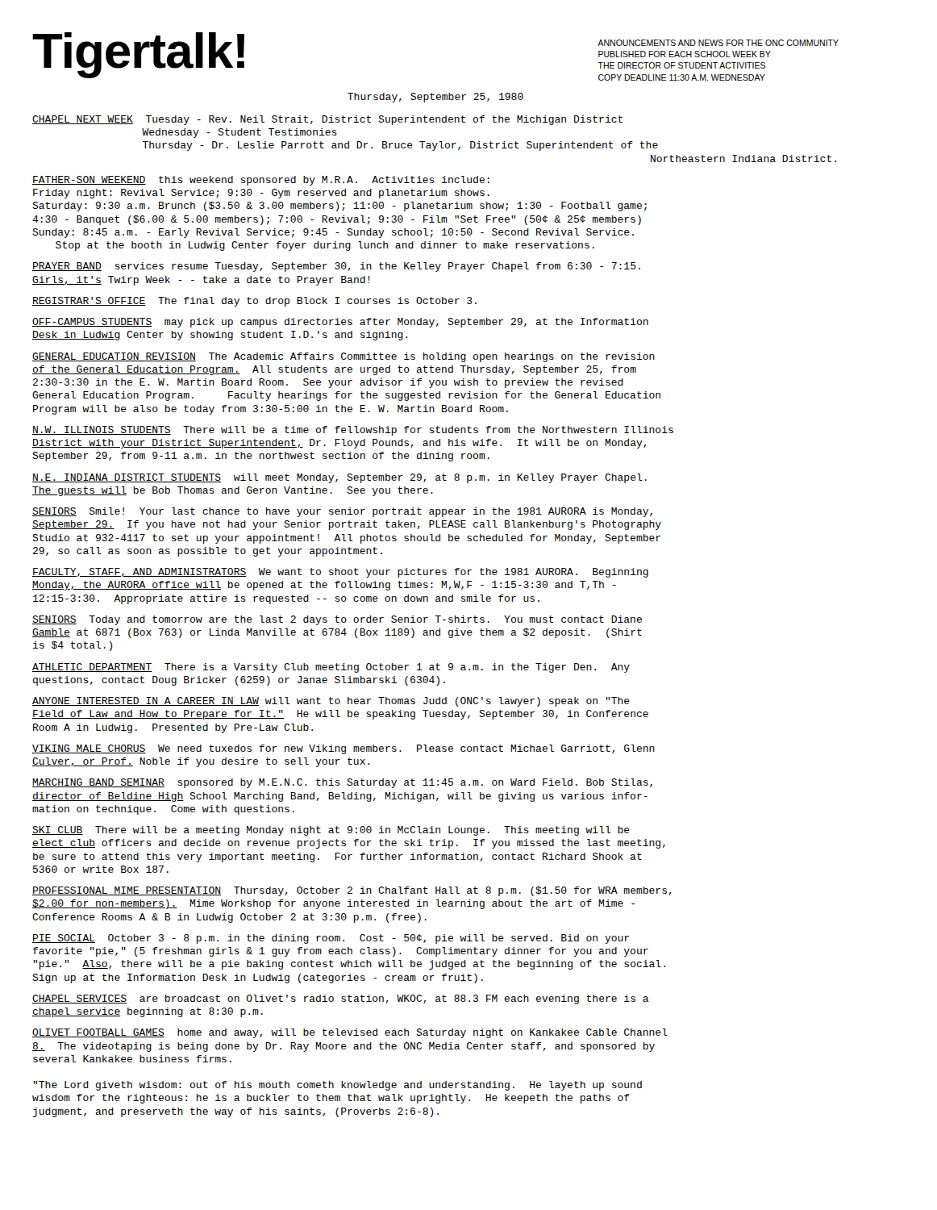Tigertalk!
ANNOUNCEMENTS AND NEWS FOR THE ONC COMMUNITY
PUBLISHED FOR EACH SCHOOL WEEK BY
THE DIRECTOR OF STUDENT ACTIVITIES
COPY DEADLINE 11:30 A.M. WEDNESDAY
Thursday, September 25, 1980
CHAPEL NEXT WEEK Tuesday - Rev. Neil Strait, District Superintendent of the Michigan District
Wednesday - Student Testimonies
Thursday - Dr. Leslie Parrott and Dr. Bruce Taylor, District Superintendent of the
Northeastern Indiana District.
FATHER-SON WEEKEND this weekend sponsored by M.R.A. Activities include:
Friday night: Revival Service; 9:30 - Gym reserved and planetarium shows.
Saturday: 9:30 a.m. Brunch ($3.50 & 3.00 members); 11:00 - planetarium show; 1:30 - Football game;
4:30 - Banquet ($6.00 & 5.00 members); 7:00 - Revival; 9:30 - Film "Set Free" (50¢ & 25¢ members)
Sunday: 8:45 a.m. - Early Revival Service; 9:45 - Sunday school; 10:50 - Second Revival Service.
Stop at the booth in Ludwig Center foyer during lunch and dinner to make reservations.
PRAYER BAND services resume Tuesday, September 30, in the Kelley Prayer Chapel from 6:30 - 7:15.
Girls, it's Twirp Week - - take a date to Prayer Band!
REGISTRAR'S OFFICE The final day to drop Block I courses is October 3.
OFF-CAMPUS STUDENTS may pick up campus directories after Monday, September 29, at the Information
Desk in Ludwig Center by showing student I.D.'s and signing.
GENERAL EDUCATION REVISION The Academic Affairs Committee is holding open hearings on the revision
of the General Education Program. All students are urged to attend Thursday, September 25, from
2:30-3:30 in the E. W. Martin Board Room. See your advisor if you wish to preview the revised
General Education Program. Faculty hearings for the suggested revision for the General Education
Program will be also be today from 3:30-5:00 in the E. W. Martin Board Room.
N.W. ILLINOIS STUDENTS There will be a time of fellowship for students from the Northwestern Illinois
District with your District Superintendent, Dr. Floyd Pounds, and his wife. It will be on Monday,
September 29, from 9-11 a.m. in the northwest section of the dining room.
N.E. INDIANA DISTRICT STUDENTS will meet Monday, September 29, at 8 p.m. in Kelley Prayer Chapel.
The guests will be Bob Thomas and Geron Vantine. See you there.
SENIORS Smile! Your last chance to have your senior portrait appear in the 1981 AURORA is Monday,
September 29. If you have not had your Senior portrait taken, PLEASE call Blankenburg's Photography
Studio at 932-4117 to set up your appointment! All photos should be scheduled for Monday, September
29, so call as soon as possible to get your appointment.
FACULTY, STAFF, AND ADMINISTRATORS We want to shoot your pictures for the 1981 AURORA. Beginning
Monday, the AURORA office will be opened at the following times: M,W,F - 1:15-3:30 and T,Th -
12:15-3:30. Appropriate attire is requested -- so come on down and smile for us.
SENIORS Today and tomorrow are the last 2 days to order Senior T-shirts. You must contact Diane
Gamble at 6871 (Box 763) or Linda Manville at 6784 (Box 1189) and give them a $2 deposit. (Shirt
is $4 total.)
ATHLETIC DEPARTMENT There is a Varsity Club meeting October 1 at 9 a.m. in the Tiger Den. Any
questions, contact Doug Bricker (6259) or Janae Slimbarski (6304).
ANYONE INTERESTED IN A CAREER IN LAW will want to hear Thomas Judd (ONC's lawyer) speak on "The
Field of Law and How to Prepare for It." He will be speaking Tuesday, September 30, in Conference
Room A in Ludwig. Presented by Pre-Law Club.
VIKING MALE CHORUS We need tuxedos for new Viking members. Please contact Michael Garriott, Glenn
Culver, or Prof. Noble if you desire to sell your tux.
MARCHING BAND SEMINAR sponsored by M.E.N.C. this Saturday at 11:45 a.m. on Ward Field. Bob Stilas,
director of Beldine High School Marching Band, Belding, Michigan, will be giving us various infor-
mation on technique. Come with questions.
SKI CLUB There will be a meeting Monday night at 9:00 in McClain Lounge. This meeting will be
elect club officers and decide on revenue projects for the ski trip. If you missed the last meeting,
be sure to attend this very important meeting. For further information, contact Richard Shook at
5360 or write Box 187.
PROFESSIONAL MIME PRESENTATION Thursday, October 2 in Chalfant Hall at 8 p.m. ($1.50 for WRA members,
$2.00 for non-members). Mime Workshop for anyone interested in learning about the art of Mime -
Conference Rooms A & B in Ludwig October 2 at 3:30 p.m. (free).
PIE SOCIAL October 3 - 8 p.m. in the dining room. Cost - 50¢, pie will be served. Bid on your
favorite "pie," (5 freshman girls & 1 guy from each class). Complimentary dinner for you and your
"pie." Also, there will be a pie baking contest which will be judged at the beginning of the social.
Sign up at the Information Desk in Ludwig (categories - cream or fruit).
CHAPEL SERVICES are broadcast on Olivet's radio station, WKOC, at 88.3 FM each evening there is a
chapel service beginning at 8:30 p.m.
OLIVET FOOTBALL GAMES home and away, will be televised each Saturday night on Kankakee Cable Channel
8. The videotaping is being done by Dr. Ray Moore and the ONC Media Center staff, and sponsored by
several Kankakee business firms.
"The Lord giveth wisdom: out of his mouth cometh knowledge and understanding. He layeth up sound
wisdom for the righteous: he is a buckler to them that walk uprightly. He keepeth the paths of
judgment, and preserveth the way of his saints, (Proverbs 2:6-8).